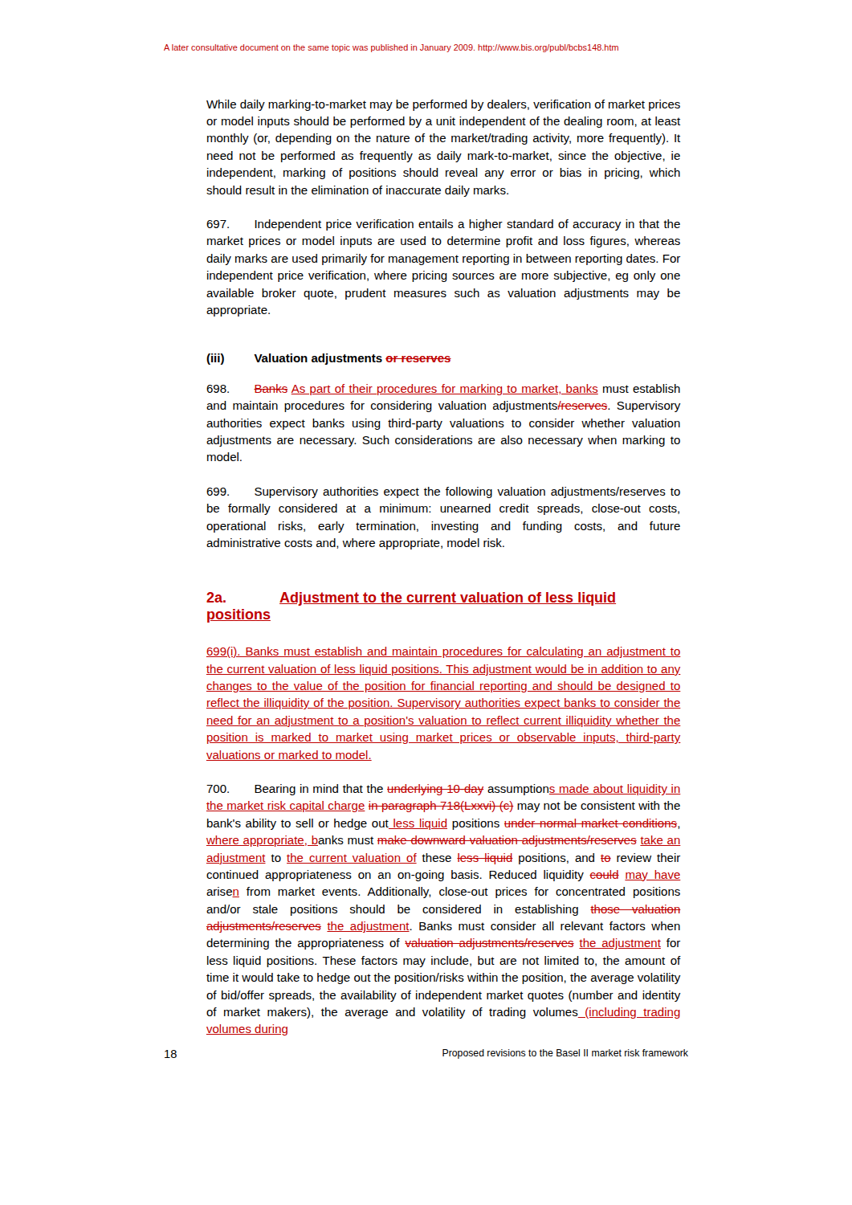A later consultative document on the same topic was published in January 2009. http://www.bis.org/publ/bcbs148.htm
While daily marking-to-market may be performed by dealers, verification of market prices or model inputs should be performed by a unit independent of the dealing room, at least monthly (or, depending on the nature of the market/trading activity, more frequently). It need not be performed as frequently as daily mark-to-market, since the objective, ie independent, marking of positions should reveal any error or bias in pricing, which should result in the elimination of inaccurate daily marks.
697. Independent price verification entails a higher standard of accuracy in that the market prices or model inputs are used to determine profit and loss figures, whereas daily marks are used primarily for management reporting in between reporting dates. For independent price verification, where pricing sources are more subjective, eg only one available broker quote, prudent measures such as valuation adjustments may be appropriate.
(iii) Valuation adjustments or reserves
698. Banks As part of their procedures for marking to market, banks must establish and maintain procedures for considering valuation adjustments/reserves. Supervisory authorities expect banks using third-party valuations to consider whether valuation adjustments are necessary. Such considerations are also necessary when marking to model.
699. Supervisory authorities expect the following valuation adjustments/reserves to be formally considered at a minimum: unearned credit spreads, close-out costs, operational risks, early termination, investing and funding costs, and future administrative costs and, where appropriate, model risk.
2a. Adjustment to the current valuation of less liquid positions
699(i). Banks must establish and maintain procedures for calculating an adjustment to the current valuation of less liquid positions. This adjustment would be in addition to any changes to the value of the position for financial reporting and should be designed to reflect the illiquidity of the position. Supervisory authorities expect banks to consider the need for an adjustment to a position's valuation to reflect current illiquidity whether the position is marked to market using market prices or observable inputs, third-party valuations or marked to model.
700. Bearing in mind that the underlying 10-day assumptions made about liquidity in the market risk capital charge in paragraph 718(Lxxvi) (c) may not be consistent with the bank's ability to sell or hedge out less liquid positions under normal market conditions, where appropriate, banks must make downward valuation adjustments/reserves take an adjustment to the current valuation of these less liquid positions, and to review their continued appropriateness on an on-going basis. Reduced liquidity could may have arisen from market events. Additionally, close-out prices for concentrated positions and/or stale positions should be considered in establishing those valuation adjustments/reserves the adjustment. Banks must consider all relevant factors when determining the appropriateness of valuation adjustments/reserves the adjustment for less liquid positions. These factors may include, but are not limited to, the amount of time it would take to hedge out the position/risks within the position, the average volatility of bid/offer spreads, the availability of independent market quotes (number and identity of market makers), the average and volatility of trading volumes (including trading volumes during
18 Proposed revisions to the Basel II market risk framework